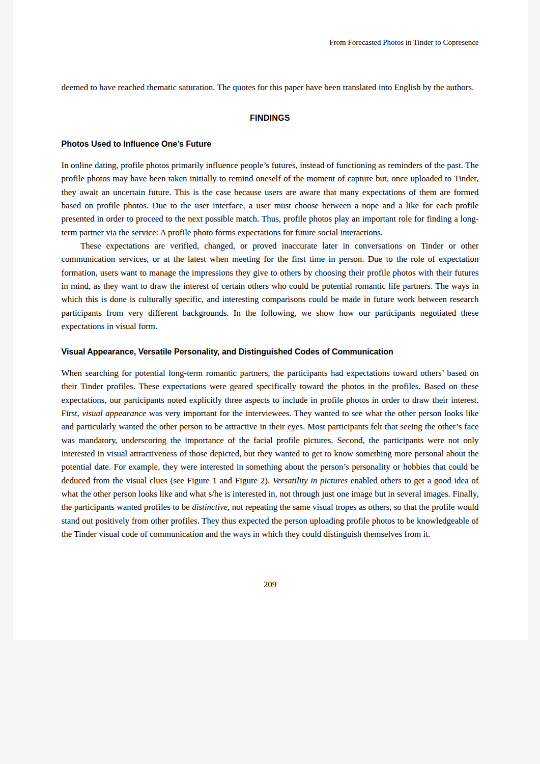From Forecasted Photos in Tinder to Copresence
deemed to have reached thematic saturation. The quotes for this paper have been translated into English by the authors.
FINDINGS
Photos Used to Influence One’s Future
In online dating, profile photos primarily influence people’s futures, instead of functioning as reminders of the past. The profile photos may have been taken initially to remind oneself of the moment of capture but, once uploaded to Tinder, they await an uncertain future. This is the case because users are aware that many expectations of them are formed based on profile photos. Due to the user interface, a user must choose between a nope and a like for each profile presented in order to proceed to the next possible match. Thus, profile photos play an important role for finding a long-term partner via the service: A profile photo forms expectations for future social interactions.
These expectations are verified, changed, or proved inaccurate later in conversations on Tinder or other communication services, or at the latest when meeting for the first time in person. Due to the role of expectation formation, users want to manage the impressions they give to others by choosing their profile photos with their futures in mind, as they want to draw the interest of certain others who could be potential romantic life partners. The ways in which this is done is culturally specific, and interesting comparisons could be made in future work between research participants from very different backgrounds. In the following, we show how our participants negotiated these expectations in visual form.
Visual Appearance, Versatile Personality, and Distinguished Codes of Communication
When searching for potential long-term romantic partners, the participants had expectations toward others’ based on their Tinder profiles. These expectations were geared specifically toward the photos in the profiles. Based on these expectations, our participants noted explicitly three aspects to include in profile photos in order to draw their interest. First, visual appearance was very important for the interviewees. They wanted to see what the other person looks like and particularly wanted the other person to be attractive in their eyes. Most participants felt that seeing the other’s face was mandatory, underscoring the importance of the facial profile pictures. Second, the participants were not only interested in visual attractiveness of those depicted, but they wanted to get to know something more personal about the potential date. For example, they were interested in something about the person’s personality or hobbies that could be deduced from the visual clues (see Figure 1 and Figure 2). Versatility in pictures enabled others to get a good idea of what the other person looks like and what s/he is interested in, not through just one image but in several images. Finally, the participants wanted profiles to be distinctive, not repeating the same visual tropes as others, so that the profile would stand out positively from other profiles. They thus expected the person uploading profile photos to be knowledgeable of the Tinder visual code of communication and the ways in which they could distinguish themselves from it.
209